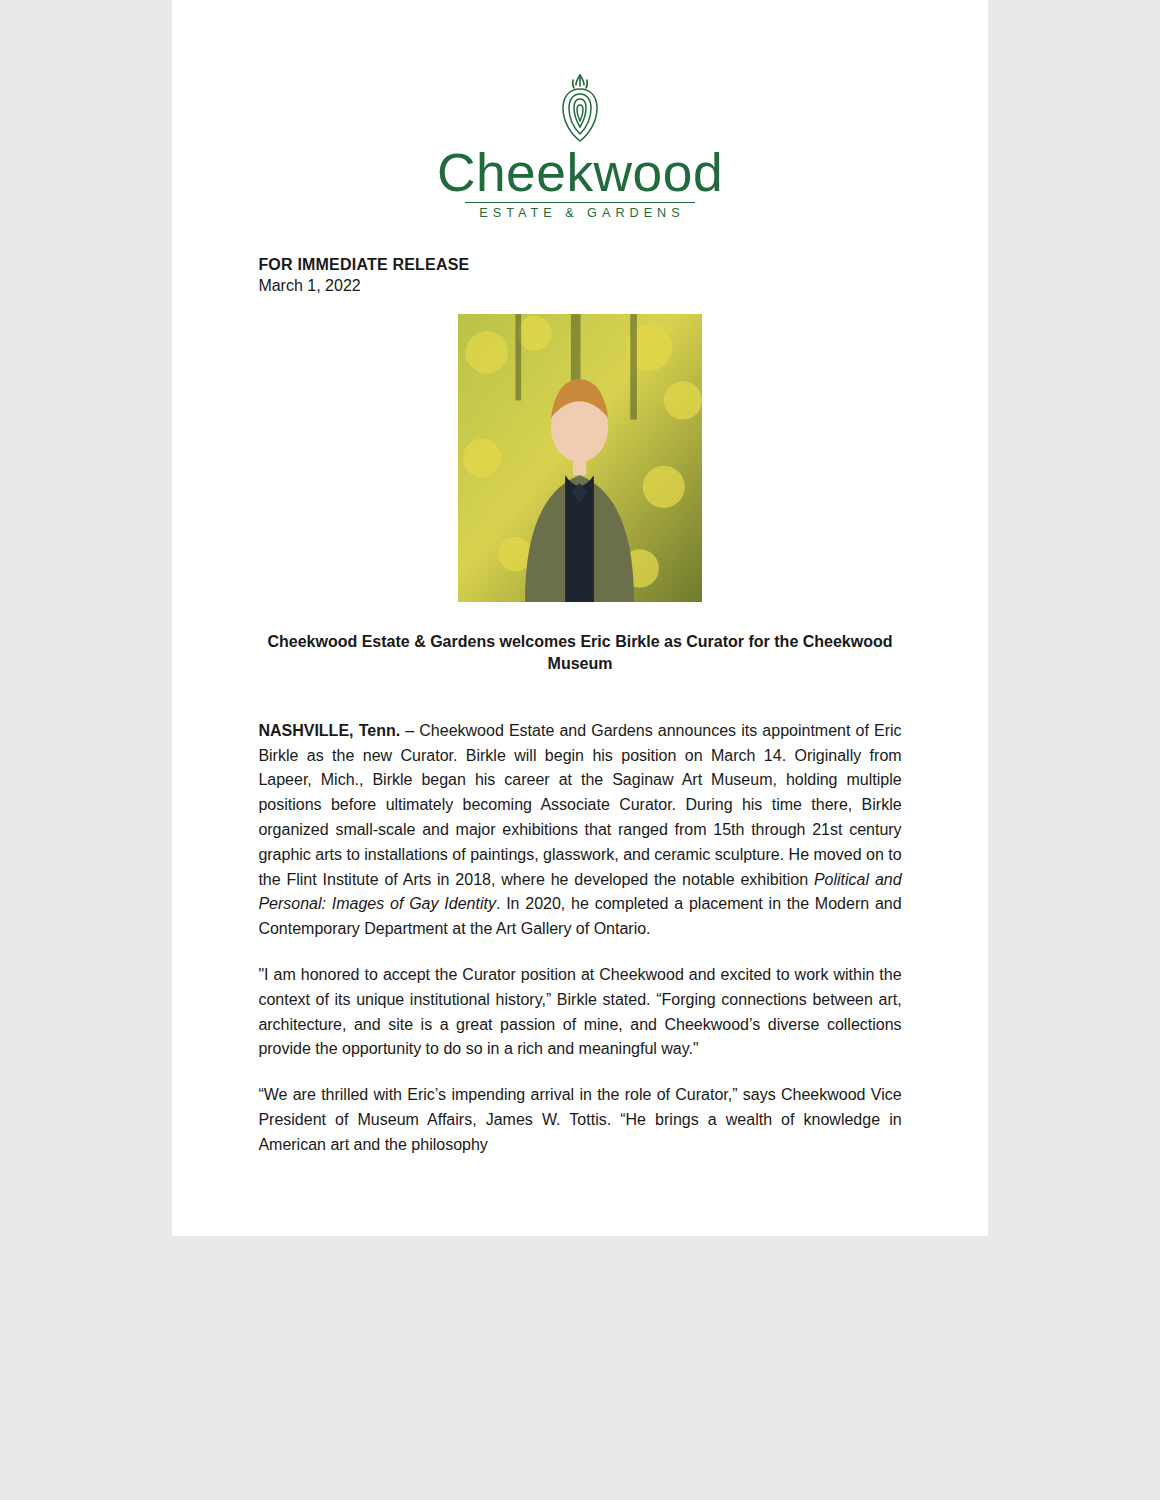Cheekwood
ESTATE & GARDENS
FOR IMMEDIATE RELEASE
March 1, 2022
Cheekwood Estate & Gardens welcomes Eric Birkle as Curator for the Cheekwood Museum
NASHVILLE, Tenn. – Cheekwood Estate and Gardens announces its appointment of Eric Birkle as the new Curator. Birkle will begin his position on March 14. Originally from Lapeer, Mich., Birkle began his career at the Saginaw Art Museum, holding multiple positions before ultimately becoming Associate Curator. During his time there, Birkle organized small-scale and major exhibitions that ranged from 15th through 21st century graphic arts to installations of paintings, glasswork, and ceramic sculpture. He moved on to the Flint Institute of Arts in 2018, where he developed the notable exhibition Political and Personal: Images of Gay Identity. In 2020, he completed a placement in the Modern and Contemporary Department at the Art Gallery of Ontario.
"I am honored to accept the Curator position at Cheekwood and excited to work within the context of its unique institutional history,” Birkle stated. “Forging connections between art, architecture, and site is a great passion of mine, and Cheekwood’s diverse collections provide the opportunity to do so in a rich and meaningful way."
“We are thrilled with Eric’s impending arrival in the role of Curator,” says Cheekwood Vice President of Museum Affairs, James W. Tottis. “He brings a wealth of knowledge in American art and the philosophy